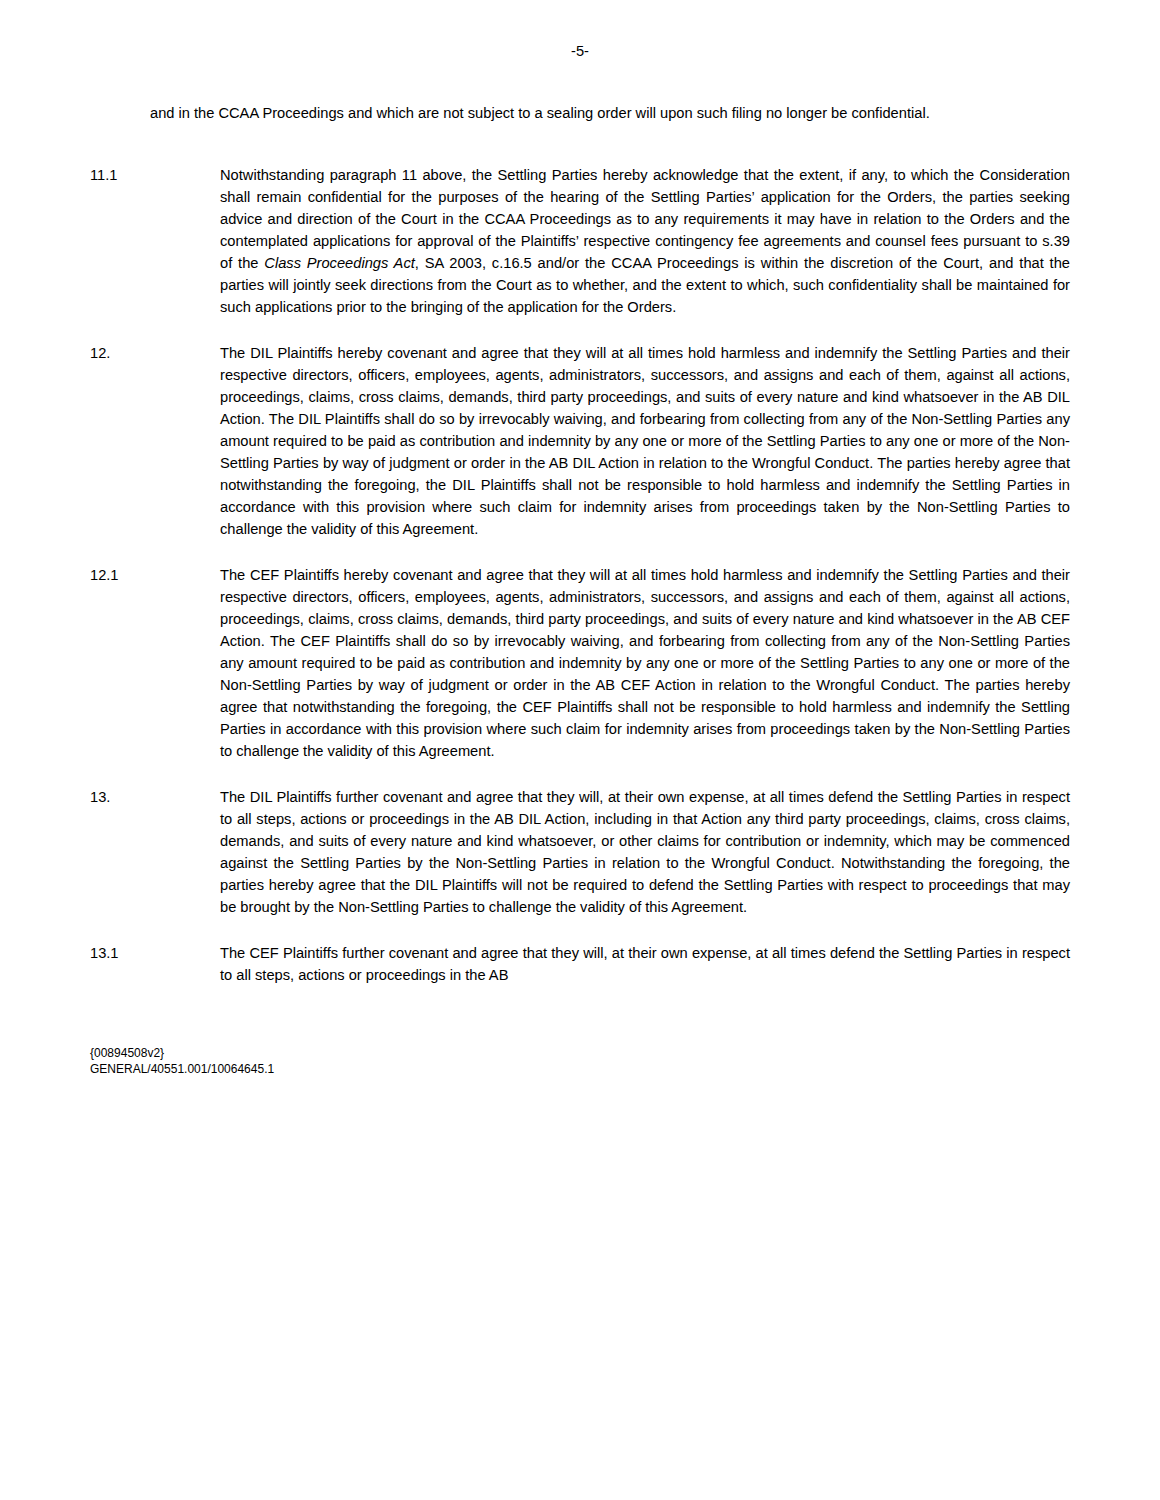-5-
and in the CCAA Proceedings and which are not subject to a sealing order will upon such filing no longer be confidential.
11.1
Notwithstanding paragraph 11 above, the Settling Parties hereby acknowledge that the extent, if any, to which the Consideration shall remain confidential for the purposes of the hearing of the Settling Parties’ application for the Orders, the parties seeking advice and direction of the Court in the CCAA Proceedings as to any requirements it may have in relation to the Orders and the contemplated applications for approval of the Plaintiffs’ respective contingency fee agreements and counsel fees pursuant to s.39 of the Class Proceedings Act, SA 2003, c.16.5 and/or the CCAA Proceedings is within the discretion of the Court, and that the parties will jointly seek directions from the Court as to whether, and the extent to which, such confidentiality shall be maintained for such applications prior to the bringing of the application for the Orders.
12.
The DIL Plaintiffs hereby covenant and agree that they will at all times hold harmless and indemnify the Settling Parties and their respective directors, officers, employees, agents, administrators, successors, and assigns and each of them, against all actions, proceedings, claims, cross claims, demands, third party proceedings, and suits of every nature and kind whatsoever in the AB DIL Action. The DIL Plaintiffs shall do so by irrevocably waiving, and forbearing from collecting from any of the Non-Settling Parties any amount required to be paid as contribution and indemnity by any one or more of the Settling Parties to any one or more of the Non-Settling Parties by way of judgment or order in the AB DIL Action in relation to the Wrongful Conduct. The parties hereby agree that notwithstanding the foregoing, the DIL Plaintiffs shall not be responsible to hold harmless and indemnify the Settling Parties in accordance with this provision where such claim for indemnity arises from proceedings taken by the Non-Settling Parties to challenge the validity of this Agreement.
12.1
The CEF Plaintiffs hereby covenant and agree that they will at all times hold harmless and indemnify the Settling Parties and their respective directors, officers, employees, agents, administrators, successors, and assigns and each of them, against all actions, proceedings, claims, cross claims, demands, third party proceedings, and suits of every nature and kind whatsoever in the AB CEF Action. The CEF Plaintiffs shall do so by irrevocably waiving, and forbearing from collecting from any of the Non-Settling Parties any amount required to be paid as contribution and indemnity by any one or more of the Settling Parties to any one or more of the Non-Settling Parties by way of judgment or order in the AB CEF Action in relation to the Wrongful Conduct. The parties hereby agree that notwithstanding the foregoing, the CEF Plaintiffs shall not be responsible to hold harmless and indemnify the Settling Parties in accordance with this provision where such claim for indemnity arises from proceedings taken by the Non-Settling Parties to challenge the validity of this Agreement.
13.
The DIL Plaintiffs further covenant and agree that they will, at their own expense, at all times defend the Settling Parties in respect to all steps, actions or proceedings in the AB DIL Action, including in that Action any third party proceedings, claims, cross claims, demands, and suits of every nature and kind whatsoever, or other claims for contribution or indemnity, which may be commenced against the Settling Parties by the Non-Settling Parties in relation to the Wrongful Conduct. Notwithstanding the foregoing, the parties hereby agree that the DIL Plaintiffs will not be required to defend the Settling Parties with respect to proceedings that may be brought by the Non-Settling Parties to challenge the validity of this Agreement.
13.1
The CEF Plaintiffs further covenant and agree that they will, at their own expense, at all times defend the Settling Parties in respect to all steps, actions or proceedings in the AB
{00894508v2}
GENERAL/40551.001/10064645.1